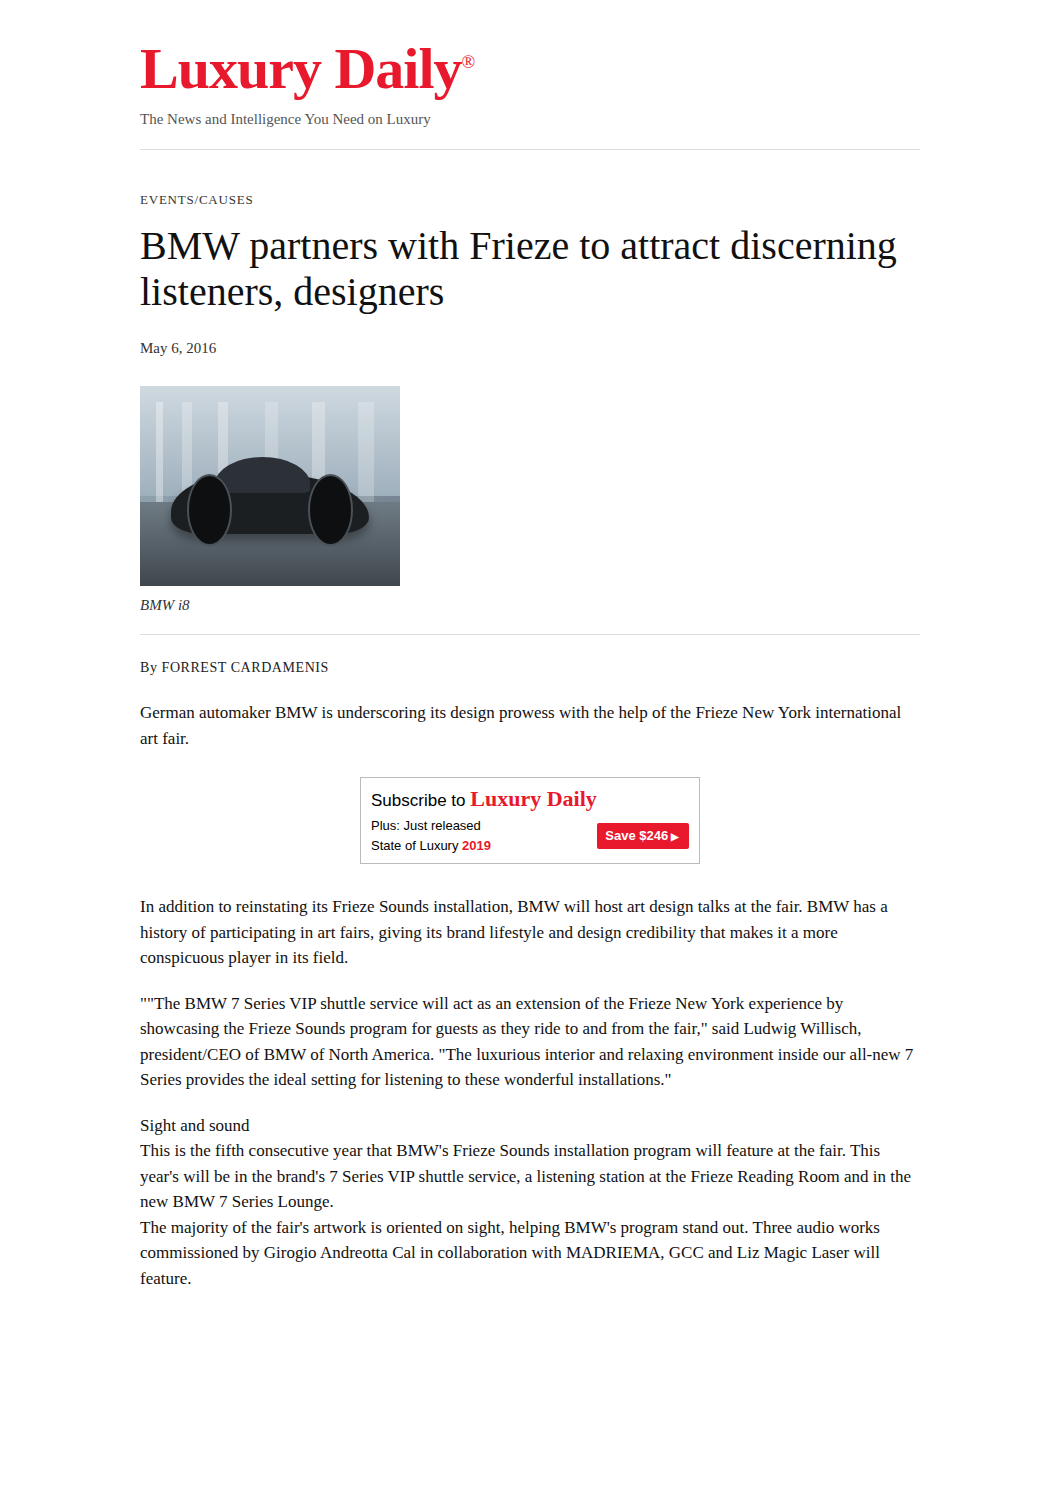Luxury Daily®
The News and Intelligence You Need on Luxury
Events/Causes
BMW partners with Frieze to attract discerning listeners, designers
May 6, 2016
BMW i8
By Forrest Cardamenis
German automaker BMW is underscoring its design prowess with the help of the Frieze New York international art fair.
Subscribe to Luxury Daily
Plus: Just released
State of Luxury 2019 Save $246
In addition to reinstating its Frieze Sounds installation, BMW will host art design talks at the fair. BMW has a history of participating in art fairs, giving its brand lifestyle and design credibility that makes it a more conspicuous player in its field.
""The BMW 7 Series VIP shuttle service will act as an extension of the Frieze New York experience by showcasing the Frieze Sounds program for guests as they ride to and from the fair," said Ludwig Willisch, president/CEO of BMW of North America. "The luxurious interior and relaxing environment inside our all-new 7 Series provides the ideal setting for listening to these wonderful installations."
Sight and sound
This is the fifth consecutive year that BMW's Frieze Sounds installation program will feature at the fair. This year's will be in the brand's 7 Series VIP shuttle service, a listening station at the Frieze Reading Room and in the new BMW 7 Series Lounge.
The majority of the fair's artwork is oriented on sight, helping BMW's program stand out. Three audio works commissioned by Girogio Andreotta Cal in collaboration with MADRIEMA, GCC and Liz Magic Laser will feature.